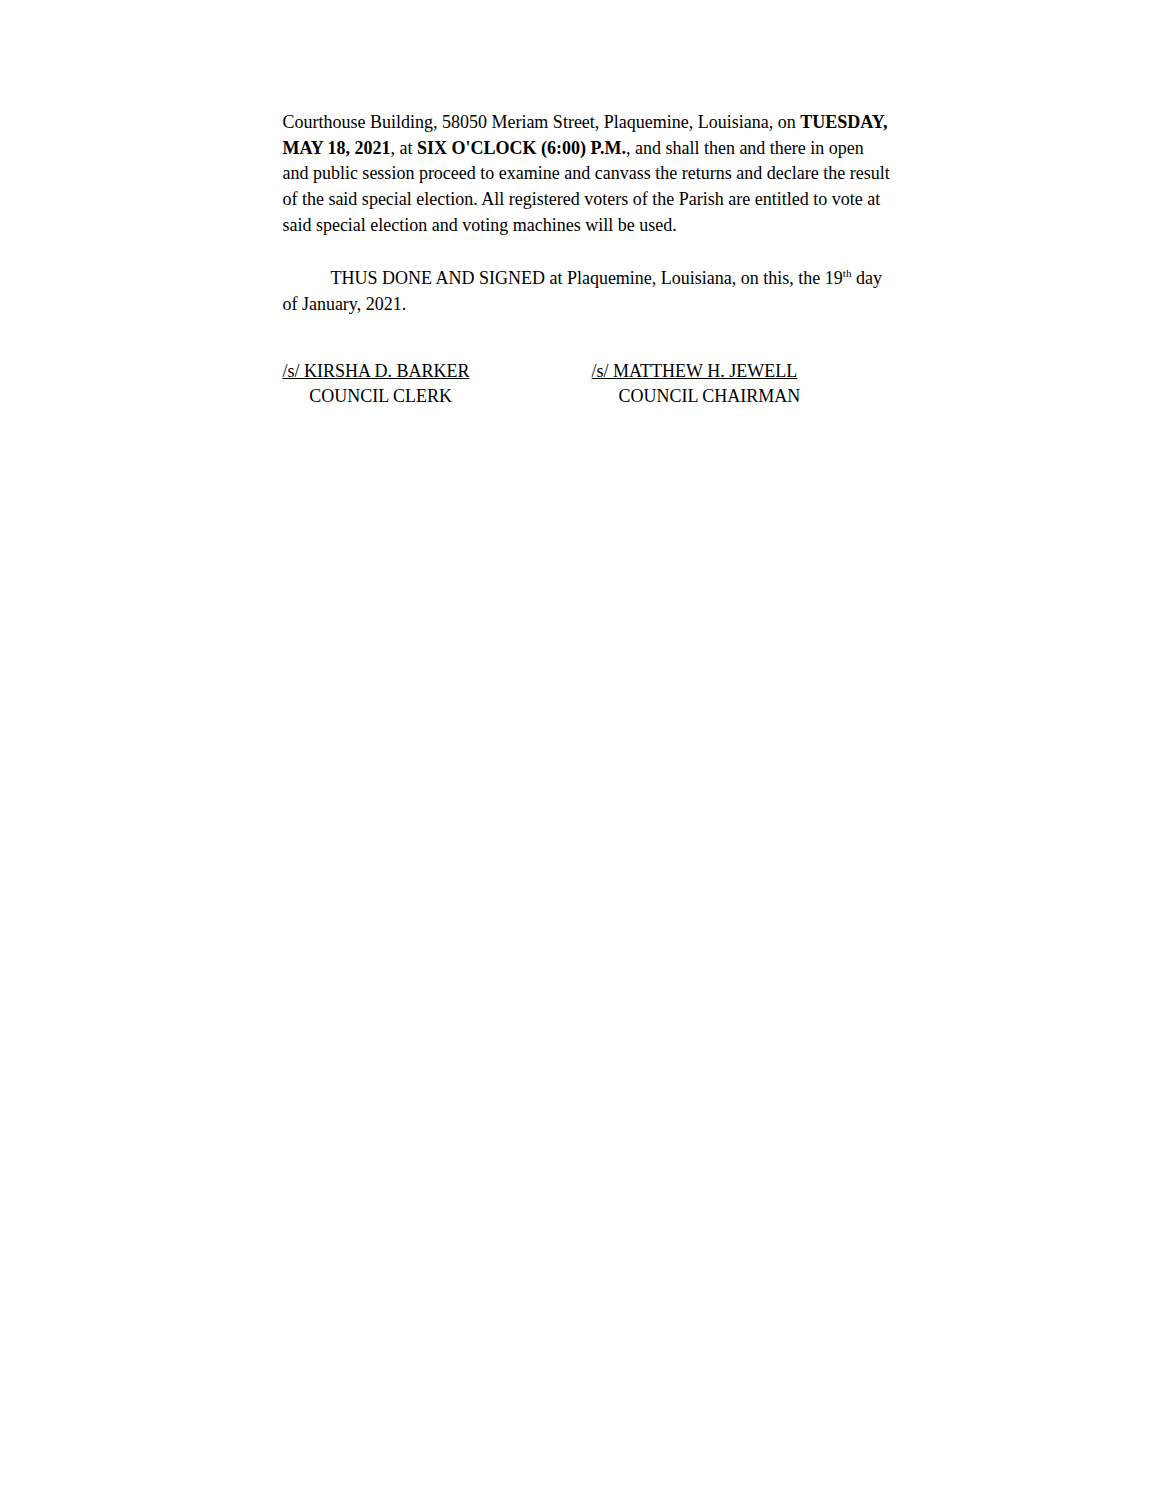Courthouse Building, 58050 Meriam Street, Plaquemine, Louisiana, on TUESDAY, MAY 18, 2021, at SIX O'CLOCK (6:00) P.M., and shall then and there in open and public session proceed to examine and canvass the returns and declare the result of the said special election. All registered voters of the Parish are entitled to vote at said special election and voting machines will be used.
THUS DONE AND SIGNED at Plaquemine, Louisiana, on this, the 19th day of January, 2021.
| /s/ KIRSHA D. BARKER COUNCIL CLERK | /s/ MATTHEW H. JEWELL COUNCIL CHAIRMAN |